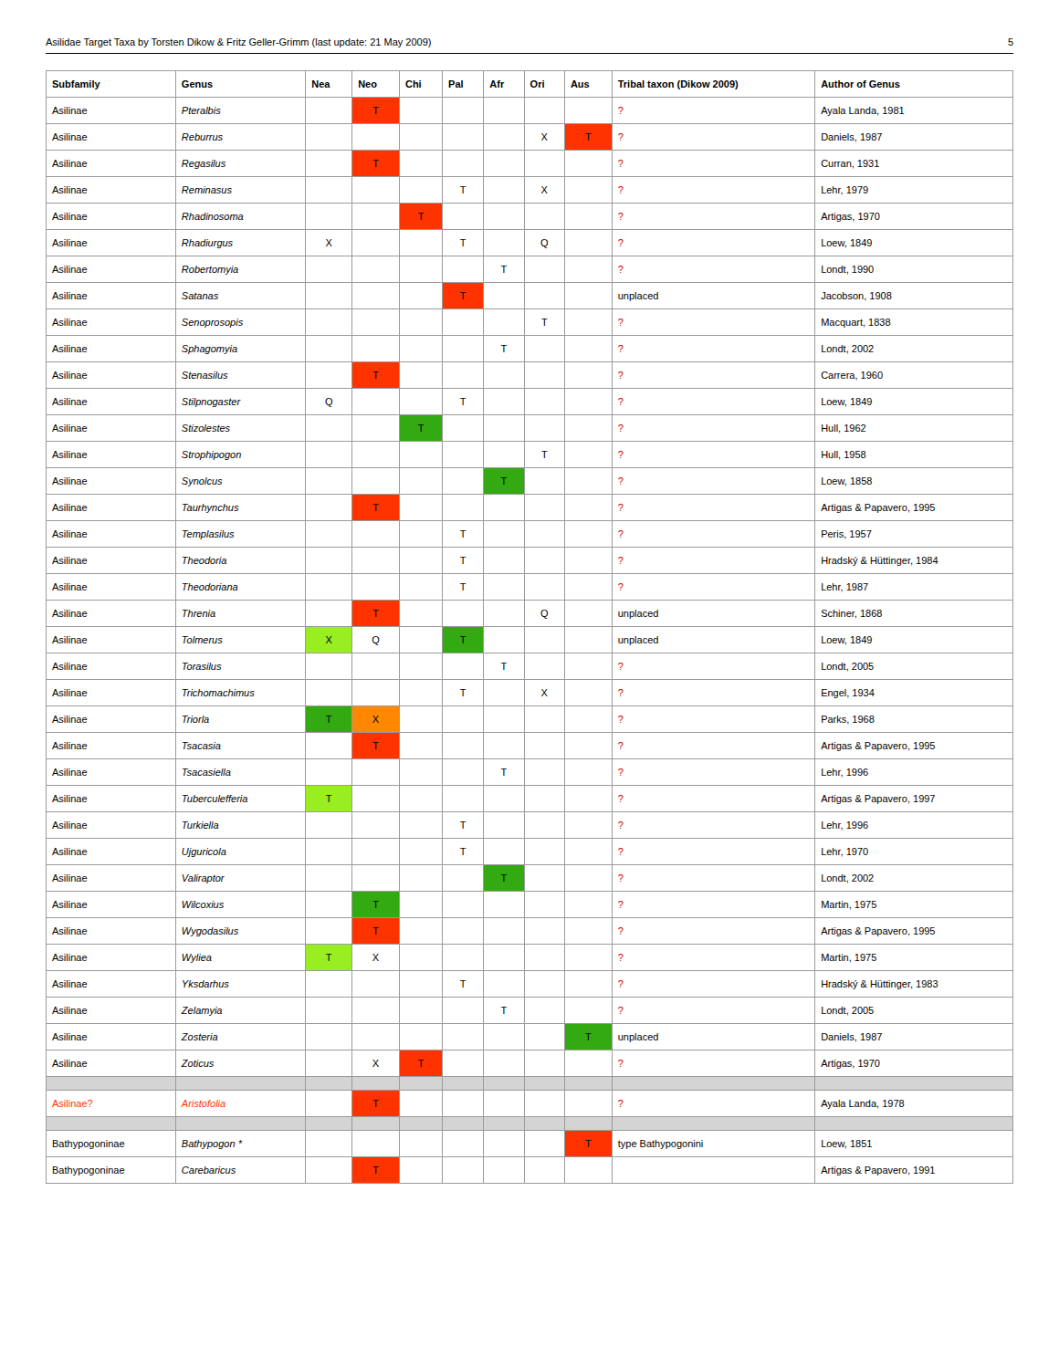Asilidae Target Taxa by Torsten Dikow & Fritz Geller-Grimm (last update: 21 May 2009) 5
| Subfamily | Genus | Nea | Neo | Chi | Pal | Afr | Ori | Aus | Tribal taxon (Dikow 2009) | Author of Genus |
| --- | --- | --- | --- | --- | --- | --- | --- | --- | --- | --- |
| Asilinae | Pteralbis | | T | | | | | | ? | Ayala Landa, 1981 |
| Asilinae | Reburrus | | | | | | X | T | ? | Daniels, 1987 |
| Asilinae | Regasilus | | T | | | | | | ? | Curran, 1931 |
| Asilinae | Reminasus | | | | T | | X | | ? | Lehr, 1979 |
| Asilinae | Rhadinosoma | | | T | | | | | ? | Artigas, 1970 |
| Asilinae | Rhadiurgus | X | | | T | | Q | | ? | Loew, 1849 |
| Asilinae | Robertomyia | | | | | T | | | ? | Londt, 1990 |
| Asilinae | Satanas | | | | T | | | | unplaced | Jacobson, 1908 |
| Asilinae | Senoprosopis | | | | | | T | | ? | Macquart, 1838 |
| Asilinae | Sphagomyia | | | | | T | | | ? | Londt, 2002 |
| Asilinae | Stenasilus | | T | | | | | | ? | Carrera, 1960 |
| Asilinae | Stilpnogaster | Q | | | T | | | | ? | Loew, 1849 |
| Asilinae | Stizolestes | | | T | | | | | ? | Hull, 1962 |
| Asilinae | Strophipogon | | | | | | T | | ? | Hull, 1958 |
| Asilinae | Synolcus | | | | | T | | | ? | Loew, 1858 |
| Asilinae | Taurhynchus | | T | | | | | | ? | Artigas & Papavero, 1995 |
| Asilinae | Templasilus | | | | T | | | | ? | Peris, 1957 |
| Asilinae | Theodoria | | | | T | | | | ? | Hradský & Hüttinger, 1984 |
| Asilinae | Theodoriana | | | | T | | | | ? | Lehr, 1987 |
| Asilinae | Threnia | | T | | | | Q | | unplaced | Schiner, 1868 |
| Asilinae | Tolmerus | X | Q | | T | | | | unplaced | Loew, 1849 |
| Asilinae | Torasilus | | | | | T | | | ? | Londt, 2005 |
| Asilinae | Trichomachimus | | | | T | | X | | ? | Engel, 1934 |
| Asilinae | Triorla | T | X | | | | | | ? | Parks, 1968 |
| Asilinae | Tsacasia | | T | | | | | | ? | Artigas & Papavero, 1995 |
| Asilinae | Tsacasiella | | | | | T | | | ? | Lehr, 1996 |
| Asilinae | Tuberculefferia | T | | | | | | | ? | Artigas & Papavero, 1997 |
| Asilinae | Turkiella | | | | T | | | | ? | Lehr, 1996 |
| Asilinae | Ujguricola | | | | T | | | | ? | Lehr, 1970 |
| Asilinae | Valiraptor | | | | | T | | | ? | Londt, 2002 |
| Asilinae | Wilcoxius | | T | | | | | | ? | Martin, 1975 |
| Asilinae | Wygodasilus | | T | | | | | | ? | Artigas & Papavero, 1995 |
| Asilinae | Wyliea | T | X | | | | | | ? | Martin, 1975 |
| Asilinae | Yksdarhus | | | | T | | | | ? | Hradský & Hüttinger, 1983 |
| Asilinae | Zelamyia | | | | | T | | | ? | Londt, 2005 |
| Asilinae | Zosteria | | | | | | | T | unplaced | Daniels, 1987 |
| Asilinae | Zoticus | | X | T | | | | | ? | Artigas, 1970 |
| Asilinae? | Aristofolia | | T | | | | | | ? | Ayala Landa, 1978 |
| Bathypogoninae | Bathypogon * | | | | | | | T | type Bathypogonini | Loew, 1851 |
| Bathypogoninae | Carebaricus | | T | | | | | | | Artigas & Papavero, 1991 |